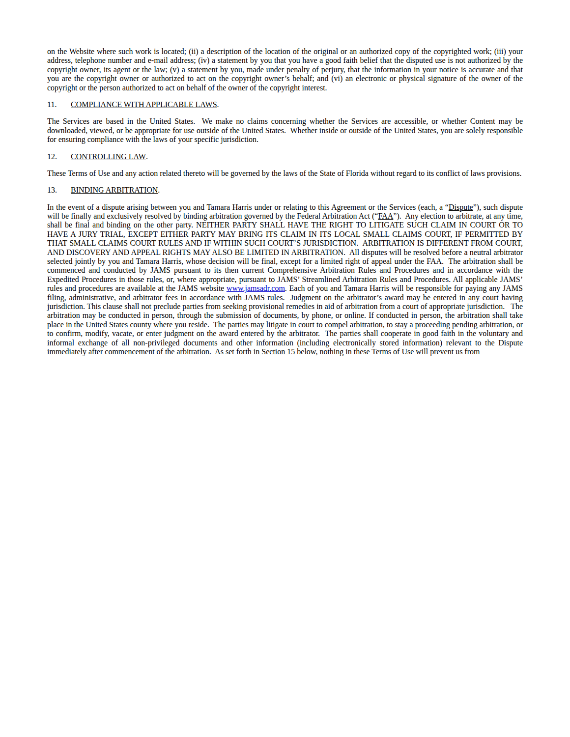on the Website where such work is located; (ii) a description of the location of the original or an authorized copy of the copyrighted work; (iii) your address, telephone number and e-mail address; (iv) a statement by you that you have a good faith belief that the disputed use is not authorized by the copyright owner, its agent or the law; (v) a statement by you, made under penalty of perjury, that the information in your notice is accurate and that you are the copyright owner or authorized to act on the copyright owner’s behalf; and (vi) an electronic or physical signature of the owner of the copyright or the person authorized to act on behalf of the owner of the copyright interest.
11. COMPLIANCE WITH APPLICABLE LAWS.
The Services are based in the United States. We make no claims concerning whether the Services are accessible, or whether Content may be downloaded, viewed, or be appropriate for use outside of the United States. Whether inside or outside of the United States, you are solely responsible for ensuring compliance with the laws of your specific jurisdiction.
12. CONTROLLING LAW.
These Terms of Use and any action related thereto will be governed by the laws of the State of Florida without regard to its conflict of laws provisions.
13. BINDING ARBITRATION.
In the event of a dispute arising between you and Tamara Harris under or relating to this Agreement or the Services (each, a “Dispute”), such dispute will be finally and exclusively resolved by binding arbitration governed by the Federal Arbitration Act (“FAA”). Any election to arbitrate, at any time, shall be final and binding on the other party. Neither party shall have the right to litigate such claim in court or to have a jury trial, except either party may bring its claim in its local small claims court, if permitted by that small claims court rules and if within such court’s jurisdiction. Arbitration is different from court, and discovery and appeal rights may also be limited in arbitration. All disputes will be resolved before a neutral arbitrator selected jointly by you and Tamara Harris, whose decision will be final, except for a limited right of appeal under the FAA. The arbitration shall be commenced and conducted by JAMS pursuant to its then current Comprehensive Arbitration Rules and Procedures and in accordance with the Expedited Procedures in those rules, or, where appropriate, pursuant to JAMS’ Streamlined Arbitration Rules and Procedures. All applicable JAMS’ rules and procedures are available at the JAMS website www.jamsadr.com. Each of you and Tamara Harris will be responsible for paying any JAMS filing, administrative, and arbitrator fees in accordance with JAMS rules. Judgment on the arbitrator’s award may be entered in any court having jurisdiction. This clause shall not preclude parties from seeking provisional remedies in aid of arbitration from a court of appropriate jurisdiction. The arbitration may be conducted in person, through the submission of documents, by phone, or online. If conducted in person, the arbitration shall take place in the United States county where you reside. The parties may litigate in court to compel arbitration, to stay a proceeding pending arbitration, or to confirm, modify, vacate, or enter judgment on the award entered by the arbitrator. The parties shall cooperate in good faith in the voluntary and informal exchange of all non-privileged documents and other information (including electronically stored information) relevant to the Dispute immediately after commencement of the arbitration. As set forth in Section 15 below, nothing in these Terms of Use will prevent us from